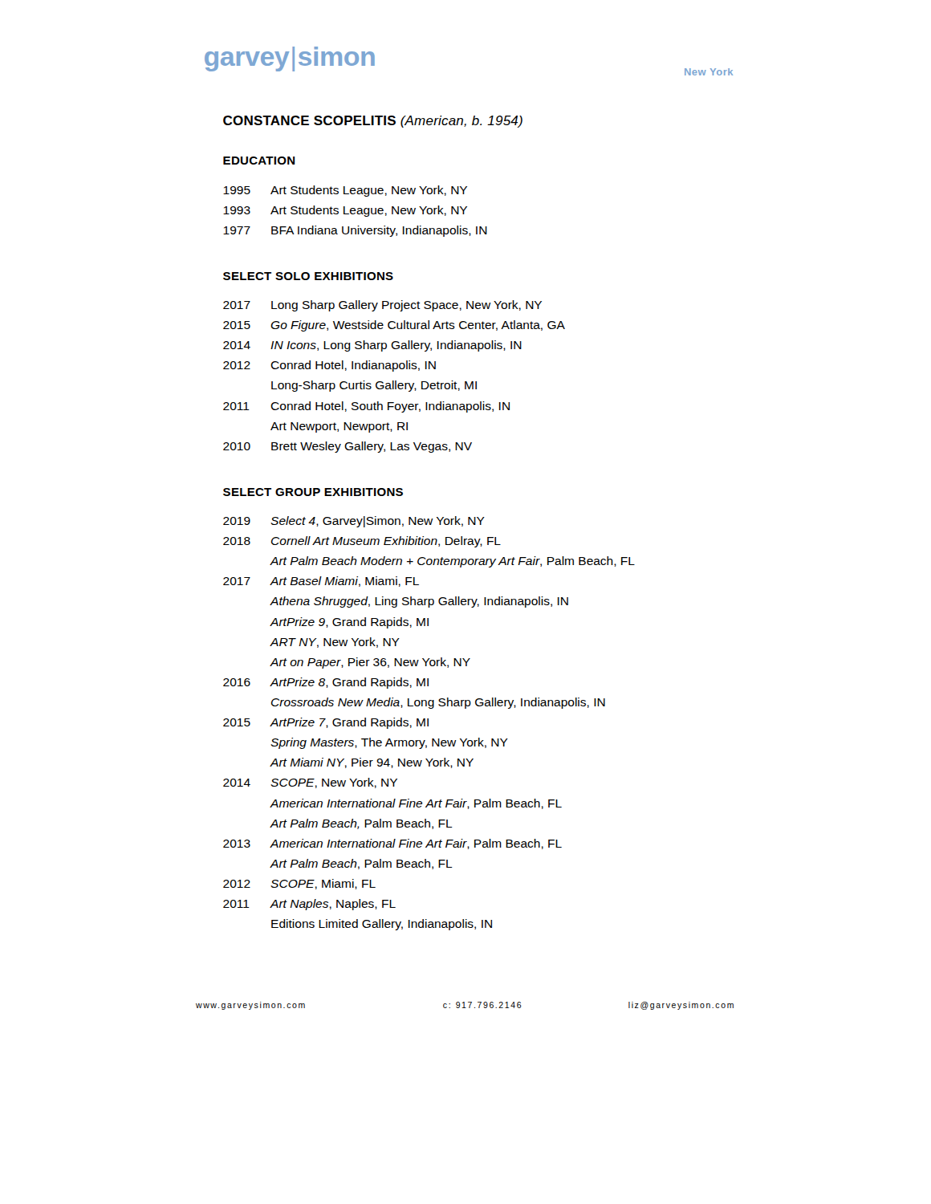garvey|simon
New York
CONSTANCE SCOPELITIS (American, b. 1954)
EDUCATION
| 1995 | Art Students League, New York, NY |
| 1993 | Art Students League, New York, NY |
| 1977 | BFA Indiana University, Indianapolis, IN |
SELECT SOLO EXHIBITIONS
| 2017 | Long Sharp Gallery Project Space, New York, NY |
| 2015 | Go Figure , Westside Cultural Arts Center, Atlanta, GA |
| 2014 | IN Icons , Long Sharp Gallery, Indianapolis, IN |
| 2012 | Conrad Hotel, Indianapolis, IN |
| | Long-Sharp Curtis Gallery, Detroit, MI |
| 2011 | Conrad Hotel, South Foyer, Indianapolis, IN |
| | Art Newport, Newport, RI |
| 2010 | Brett Wesley Gallery, Las Vegas, NV |
SELECT GROUP EXHIBITIONS
| 2019 | Select 4 , Garvey/Simon, New York, NY |
| 2018 | Cornell Art Museum Exhibition , Delray, FL |
| | Art Palm Beach Modern + Contemporary Art Fair , Palm Beach, FL |
| 2017 | Art Basel Miami , Miami, FL |
| | Athena Shrugged , Ling Sharp Gallery, Indianapolis, IN |
| | ArtPrize 9 , Grand Rapids, MI |
| | ART NY , New York, NY |
| | Art on Paper , Pier 36, New York, NY |
| 2016 | ArtPrize 8 , Grand Rapids, MI |
| | Crossroads New Media , Long Sharp Gallery, Indianapolis, IN |
| 2015 | ArtPrize 7 , Grand Rapids, MI |
| | Spring Masters , The Armory, New York, NY |
| | Art Miami NY , Pier 94, New York, NY |
| 2014 | SCOPE , New York, NY |
| | American International Fine Art Fair , Palm Beach, FL |
| | Art Palm Beach, Palm Beach, FL |
| 2013 | American International Fine Art Fair , Palm Beach, FL |
| | Art Palm Beach , Palm Beach, FL |
| 2012 | SCOPE , Miami, FL |
| 2011 | Art Naples , Naples, FL |
| | Editions Limited Gallery, Indianapolis, IN |
www.garveysimon.com c: 917.796.2146 liz@garveysimon.com